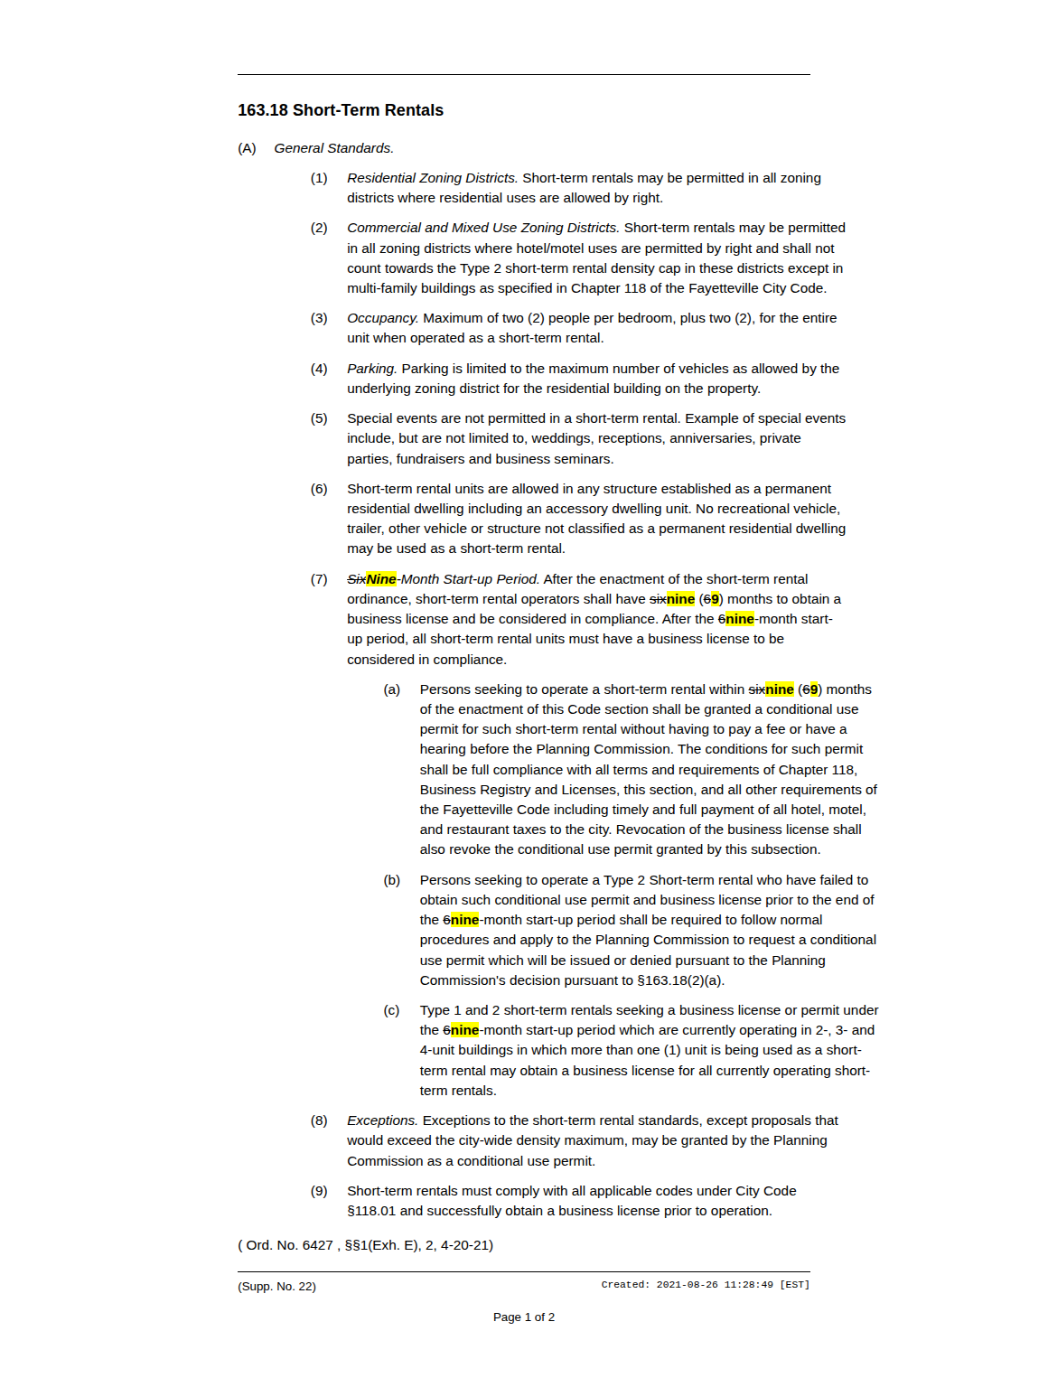163.18 Short-Term Rentals
| (A) | General Standards. / (1) / Residential Zoning Districts. Short-term rentals may be permitted in all zoning districts where residential uses are allowed by right. / / (2) / Commercial and Mixed Use Zoning Districts. Short-term rentals may be permitted in all zoning districts where hotel/motel uses are permitted by right and shall not count towards the Type 2 short-term rental density cap in these districts except in multi-family buildings as specified in Chapter 118 of the Fayetteville City Code. / / (3) / Occupancy. Maximum of two (2) people per bedroom, plus two (2), for the entire unit when operated as a short-term rental. / / (4) / Parking. Parking is limited to the maximum number of vehicles as allowed by the underlying zoning district for the residential building on the property. / / (5) / Special events are not permitted in a short-term rental. Example of special events include, but are not limited to, weddings, receptions, anniversaries, private parties, fundraisers and business seminars. / / (6) / Short-term rental units are allowed in any structure established as a permanent residential dwelling including an accessory dwelling unit. No recreational vehicle, trailer, other vehicle or structure not classified as a permanent residential dwelling may be used as a short-term rental. / / (7) / Six Nine -Month Start-up Period. After the enactment of the short-term rental ordinance, short-term rental operators shall have six nine ( 6 9 ) months to obtain a business license and be considered in compliance. After the 6 nine -month start-up period, all short-term rental units must have a business license to be considered in compliance. / (a) / Persons seeking to operate a short-term rental within six nine ( 6 9 ) months of the enactment of this Code section shall be granted a conditional use permit for such short-term rental without having to pay a fee or have a hearing before the Planning Commission. The conditions for such permit shall be full compliance with all terms and requirements of Chapter 118, Business Registry and Licenses, this section, and all other requirements of the Fayetteville Code including timely and full payment of all hotel, motel, and restaurant taxes to the city. Revocation of the business license shall also revoke the conditional use permit granted by this subsection. / / (b) / Persons seeking to operate a Type 2 Short-term rental who have failed to obtain such conditional use permit and business license prior to the end of the 6 nine -month start-up period shall be required to follow normal procedures and apply to the Planning Commission to request a conditional use permit which will be issued or denied pursuant to the Planning Commission's decision pursuant to §163.18(2)(a). / / (c) / Type 1 and 2 short-term rentals seeking a business license or permit under the 6 nine -month start-up period which are currently operating in 2-, 3- and 4-unit buildings in which more than one (1) unit is being used as a short-term rental may obtain a business license for all currently operating short-term rentals. / / / (8) / Exceptions. Exceptions to the short-term rental standards, except proposals that would exceed the city-wide density maximum, may be granted by the Planning Commission as a conditional use permit. / / (9) / Short-term rentals must comply with all applicable codes under City Code §118.01 and successfully obtain a business license prior to operation. / |
( Ord. No. 6427 , §§1(Exh. E), 2, 4-20-21)
(Supp. No. 22)
Created: 2021-08-26 11:28:49 [EST]
Page 1 of 2